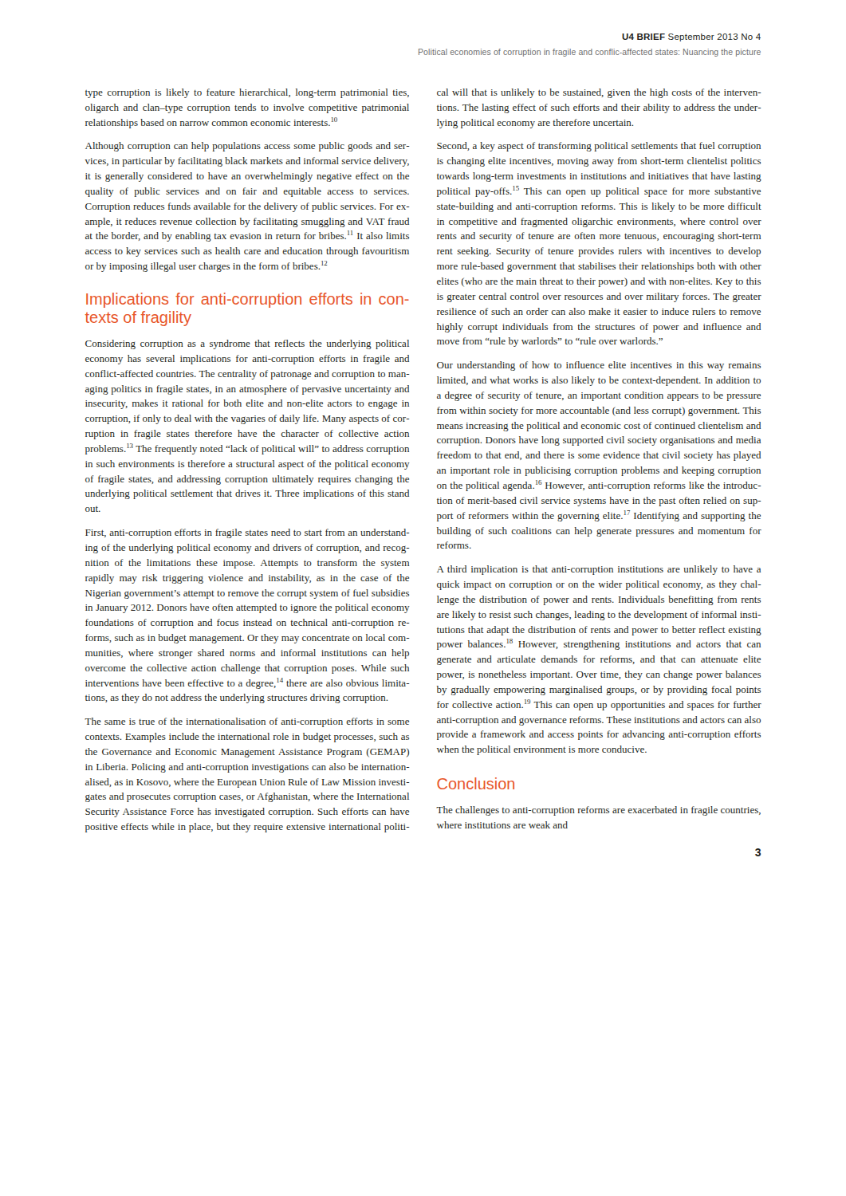U4 BRIEF September 2013 No 4
Political economies of corruption in fragile and conflic-affected states: Nuancing the picture
type corruption is likely to feature hierarchical, long-term patrimonial ties, oligarch and clan–type corruption tends to involve competitive patrimonial relationships based on narrow common economic interests.10
Although corruption can help populations access some public goods and services, in particular by facilitating black markets and informal service delivery, it is generally considered to have an overwhelmingly negative effect on the quality of public services and on fair and equitable access to services. Corruption reduces funds available for the delivery of public services. For example, it reduces revenue collection by facilitating smuggling and VAT fraud at the border, and by enabling tax evasion in return for bribes.11 It also limits access to key services such as health care and education through favouritism or by imposing illegal user charges in the form of bribes.12
Implications for anti-corruption efforts in contexts of fragility
Considering corruption as a syndrome that reflects the underlying political economy has several implications for anti-corruption efforts in fragile and conflict-affected countries. The centrality of patronage and corruption to managing politics in fragile states, in an atmosphere of pervasive uncertainty and insecurity, makes it rational for both elite and non-elite actors to engage in corruption, if only to deal with the vagaries of daily life. Many aspects of corruption in fragile states therefore have the character of collective action problems.13 The frequently noted “lack of political will” to address corruption in such environments is therefore a structural aspect of the political economy of fragile states, and addressing corruption ultimately requires changing the underlying political settlement that drives it. Three implications of this stand out.
First, anti-corruption efforts in fragile states need to start from an understanding of the underlying political economy and drivers of corruption, and recognition of the limitations these impose. Attempts to transform the system rapidly may risk triggering violence and instability, as in the case of the Nigerian government’s attempt to remove the corrupt system of fuel subsidies in January 2012. Donors have often attempted to ignore the political economy foundations of corruption and focus instead on technical anti-corruption reforms, such as in budget management. Or they may concentrate on local communities, where stronger shared norms and informal institutions can help overcome the collective action challenge that corruption poses. While such interventions have been effective to a degree,14 there are also obvious limitations, as they do not address the underlying structures driving corruption.
The same is true of the internationalisation of anti-corruption efforts in some contexts. Examples include the international role in budget processes, such as the Governance and Economic Management Assistance Program (GEMAP) in Liberia. Policing and anti-corruption investigations can also be internationalised, as in Kosovo, where the European Union Rule of Law Mission investigates and prosecutes corruption cases, or Afghanistan, where the International Security Assistance Force has investigated corruption. Such efforts can have positive effects while in place, but they require extensive international political will that is unlikely to be sustained, given the high costs of the interventions. The lasting effect of such efforts and their ability to address the underlying political economy are therefore uncertain.
Second, a key aspect of transforming political settlements that fuel corruption is changing elite incentives, moving away from short-term clientelist politics towards long-term investments in institutions and initiatives that have lasting political pay-offs.15 This can open up political space for more substantive state-building and anti-corruption reforms. This is likely to be more difficult in competitive and fragmented oligarchic environments, where control over rents and security of tenure are often more tenuous, encouraging short-term rent seeking. Security of tenure provides rulers with incentives to develop more rule-based government that stabilises their relationships both with other elites (who are the main threat to their power) and with non-elites. Key to this is greater central control over resources and over military forces. The greater resilience of such an order can also make it easier to induce rulers to remove highly corrupt individuals from the structures of power and influence and move from “rule by warlords” to “rule over warlords.”
Our understanding of how to influence elite incentives in this way remains limited, and what works is also likely to be context-dependent. In addition to a degree of security of tenure, an important condition appears to be pressure from within society for more accountable (and less corrupt) government. This means increasing the political and economic cost of continued clientelism and corruption. Donors have long supported civil society organisations and media freedom to that end, and there is some evidence that civil society has played an important role in publicising corruption problems and keeping corruption on the political agenda.16 However, anti-corruption reforms like the introduction of merit-based civil service systems have in the past often relied on support of reformers within the governing elite.17 Identifying and supporting the building of such coalitions can help generate pressures and momentum for reforms.
A third implication is that anti-corruption institutions are unlikely to have a quick impact on corruption or on the wider political economy, as they challenge the distribution of power and rents. Individuals benefitting from rents are likely to resist such changes, leading to the development of informal institutions that adapt the distribution of rents and power to better reflect existing power balances.18 However, strengthening institutions and actors that can generate and articulate demands for reforms, and that can attenuate elite power, is nonetheless important. Over time, they can change power balances by gradually empowering marginalised groups, or by providing focal points for collective action.19 This can open up opportunities and spaces for further anti-corruption and governance reforms. These institutions and actors can also provide a framework and access points for advancing anti-corruption efforts when the political environment is more conducive.
Conclusion
The challenges to anti-corruption reforms are exacerbated in fragile countries, where institutions are weak and
3